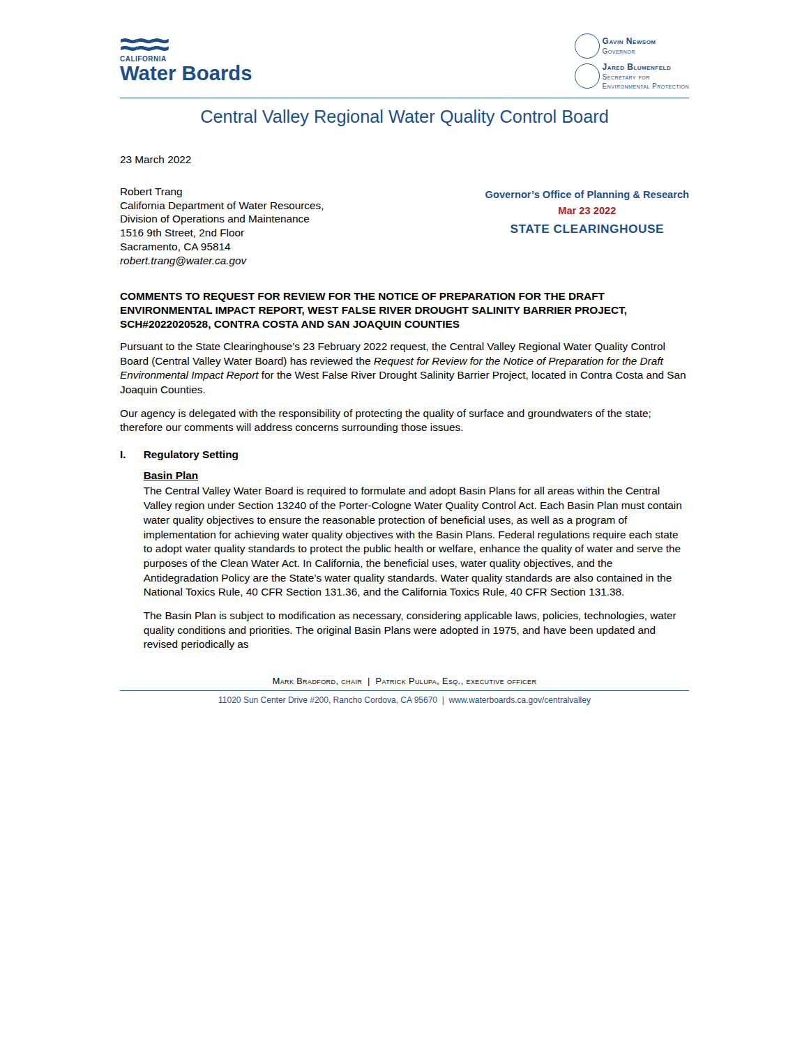≈≈≈
California
Water Boards
Gavin Newsom
Governor
Jared Blumenfeld
Secretary for
Environmental Protection
Central Valley Regional Water Quality Control Board
23 March 2022
Robert Trang
California Department of Water Resources,
Division of Operations and Maintenance
1516 9th Street, 2nd Floor
Sacramento, CA 95814
robert.trang@water.ca.gov
Governor’s Office of Planning & Research
Mar 23 2022
STATE CLEARINGHOUSE
Comments to Request for Review for the Notice of Preparation for the Draft Environmental Impact Report, West False River Drought Salinity Barrier Project, SCH#2022020528, Contra Costa and San Joaquin Counties
Pursuant to the State Clearinghouse’s 23 February 2022 request, the Central Valley Regional Water Quality Control Board (Central Valley Water Board) has reviewed the Request for Review for the Notice of Preparation for the Draft Environmental Impact Report for the West False River Drought Salinity Barrier Project, located in Contra Costa and San Joaquin Counties.
Our agency is delegated with the responsibility of protecting the quality of surface and groundwaters of the state; therefore our comments will address concerns surrounding those issues.
Regulatory Setting
Basin Plan
The Central Valley Water Board is required to formulate and adopt Basin Plans for all areas within the Central Valley region under Section 13240 of the Porter-Cologne Water Quality Control Act. Each Basin Plan must contain water quality objectives to ensure the reasonable protection of beneficial uses, as well as a program of implementation for achieving water quality objectives with the Basin Plans. Federal regulations require each state to adopt water quality standards to protect the public health or welfare, enhance the quality of water and serve the purposes of the Clean Water Act. In California, the beneficial uses, water quality objectives, and the Antidegradation Policy are the State’s water quality standards. Water quality standards are also contained in the National Toxics Rule, 40 CFR Section 131.36, and the California Toxics Rule, 40 CFR Section 131.38.
The Basin Plan is subject to modification as necessary, considering applicable laws, policies, technologies, water quality conditions and priorities. The original Basin Plans were adopted in 1975, and have been updated and revised periodically as
Mark Bradford, chair | Patrick Pulupa, Esq., executive officer
11020 Sun Center Drive #200, Rancho Cordova, CA 95670 | www.waterboards.ca.gov/centralvalley